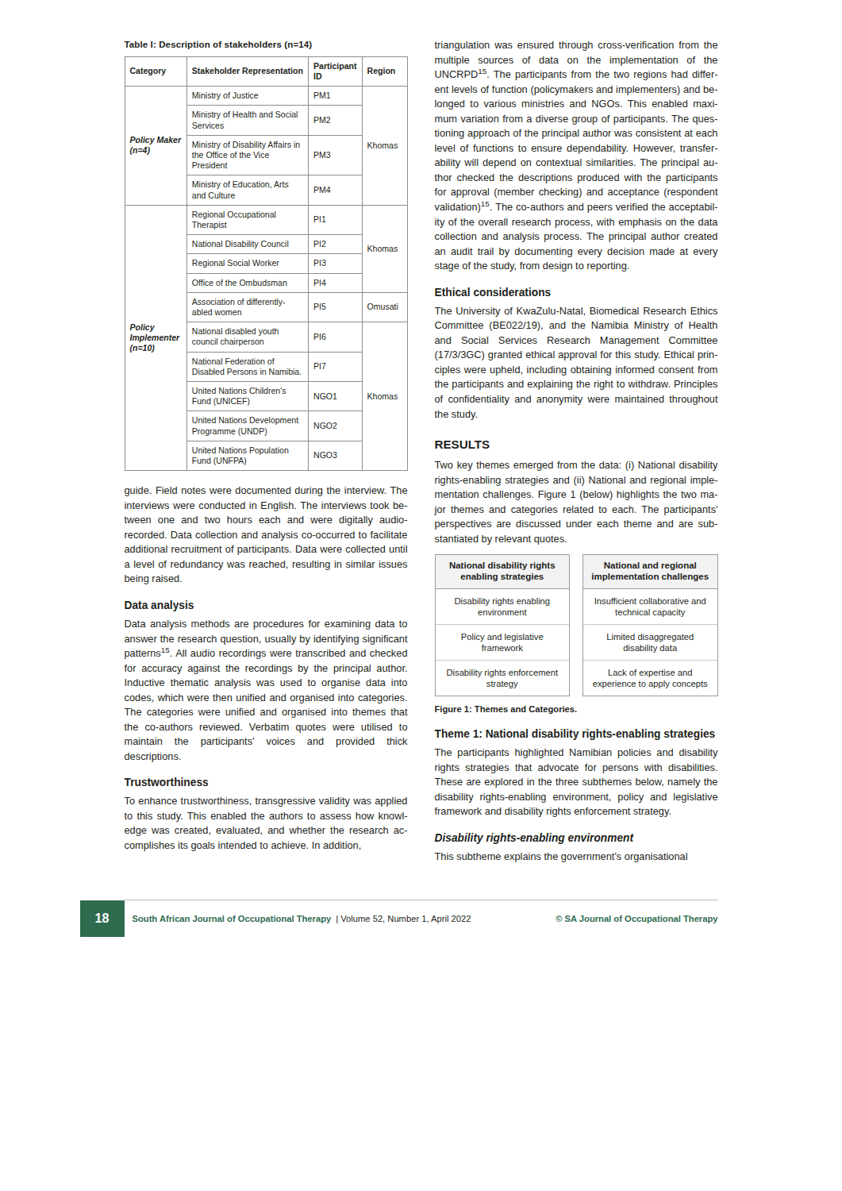Table I: Description of stakeholders (n=14)
| Category | Stakeholder Representation | Participant ID | Region |
| --- | --- | --- | --- |
| Policy Maker (n=4) | Ministry of Justice | PM1 | Khomas |
| Ministry of Health and Social Services | PM2 |
| Ministry of Disability Affairs in the Office of the Vice President | PM3 |
| Ministry of Education, Arts and Culture | PM4 |
| Policy Implementer (n=10) | Regional Occupational Therapist | PI1 | Khomas |
| National Disability Council | PI2 |
| Regional Social Worker | PI3 |
| Office of the Ombudsman | PI4 |
| Association of differently-abled women | PI5 | Omusati |
| National disabled youth council chairperson | PI6 | Khomas |
| National Federation of Disabled Persons in Namibia. | PI7 |
| United Nations Children's Fund (UNICEF) | NGO1 |
| United Nations Development Programme (UNDP) | NGO2 |
| United Nations Population Fund (UNFPA) | NGO3 |
guide. Field notes were documented during the interview. The interviews were conducted in English. The interviews took between one and two hours each and were digitally audio-recorded. Data collection and analysis co-occurred to facilitate additional recruitment of participants. Data were collected until a level of redundancy was reached, resulting in similar issues being raised.
Data analysis
Data analysis methods are procedures for examining data to answer the research question, usually by identifying significant patterns15. All audio recordings were transcribed and checked for accuracy against the recordings by the principal author. Inductive thematic analysis was used to organise data into codes, which were then unified and organised into categories. The categories were unified and organised into themes that the co-authors reviewed. Verbatim quotes were utilised to maintain the participants' voices and provided thick descriptions.
Trustworthiness
To enhance trustworthiness, transgressive validity was applied to this study. This enabled the authors to assess how knowledge was created, evaluated, and whether the research accomplishes its goals intended to achieve. In addition,
triangulation was ensured through cross-verification from the multiple sources of data on the implementation of the UNCRPD15. The participants from the two regions had different levels of function (policymakers and implementers) and belonged to various ministries and NGOs. This enabled maximum variation from a diverse group of participants. The questioning approach of the principal author was consistent at each level of functions to ensure dependability. However, transferability will depend on contextual similarities. The principal author checked the descriptions produced with the participants for approval (member checking) and acceptance (respondent validation)15. The co-authors and peers verified the acceptability of the overall research process, with emphasis on the data collection and analysis process. The principal author created an audit trail by documenting every decision made at every stage of the study, from design to reporting.
Ethical considerations
The University of KwaZulu-Natal, Biomedical Research Ethics Committee (BE022/19), and the Namibia Ministry of Health and Social Services Research Management Committee (17/3/3GC) granted ethical approval for this study. Ethical principles were upheld, including obtaining informed consent from the participants and explaining the right to withdraw. Principles of confidentiality and anonymity were maintained throughout the study.
RESULTS
Two key themes emerged from the data: (i) National disability rights-enabling strategies and (ii) National and regional implementation challenges. Figure 1 (below) highlights the two major themes and categories related to each. The participants' perspectives are discussed under each theme and are substantiated by relevant quotes.
National disability rights
enabling strategies
Disability rights enabling environment
Policy and legislative framework
Disability rights enforcement strategy
National and regional
implementation challenges
Insufficient collaborative and technical capacity
Limited disaggregated disability data
Lack of expertise and experience to apply concepts
Figure 1: Themes and Categories.
Theme 1: National disability rights-enabling strategies
The participants highlighted Namibian policies and disability rights strategies that advocate for persons with disabilities. These are explored in the three subthemes below, namely the disability rights-enabling environment, policy and legislative framework and disability rights enforcement strategy.
Disability rights-enabling environment
This subtheme explains the government's organisational
18
South African Journal of Occupational Therapy | Volume 52, Number 1, April 2022
© SA Journal of Occupational Therapy